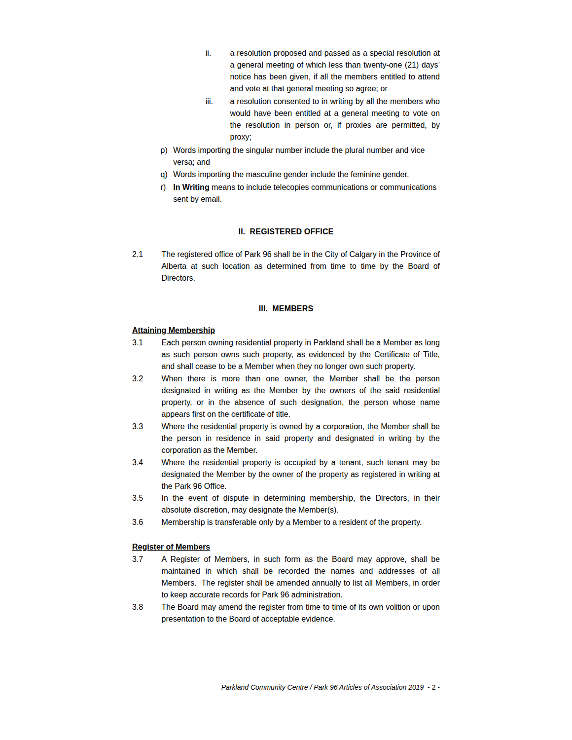ii. a resolution proposed and passed as a special resolution at a general meeting of which less than twenty-one (21) days’ notice has been given, if all the members entitled to attend and vote at that general meeting so agree; or
iii. a resolution consented to in writing by all the members who would have been entitled at a general meeting to vote on the resolution in person or, if proxies are permitted, by proxy;
p) Words importing the singular number include the plural number and vice versa; and
q) Words importing the masculine gender include the feminine gender.
r) In Writing means to include telecopies communications or communications sent by email.
II. REGISTERED OFFICE
2.1 The registered office of Park 96 shall be in the City of Calgary in the Province of Alberta at such location as determined from time to time by the Board of Directors.
III. MEMBERS
Attaining Membership
3.1 Each person owning residential property in Parkland shall be a Member as long as such person owns such property, as evidenced by the Certificate of Title, and shall cease to be a Member when they no longer own such property.
3.2 When there is more than one owner, the Member shall be the person designated in writing as the Member by the owners of the said residential property, or in the absence of such designation, the person whose name appears first on the certificate of title.
3.3 Where the residential property is owned by a corporation, the Member shall be the person in residence in said property and designated in writing by the corporation as the Member.
3.4 Where the residential property is occupied by a tenant, such tenant may be designated the Member by the owner of the property as registered in writing at the Park 96 Office.
3.5 In the event of dispute in determining membership, the Directors, in their absolute discretion, may designate the Member(s).
3.6 Membership is transferable only by a Member to a resident of the property.
Register of Members
3.7 A Register of Members, in such form as the Board may approve, shall be maintained in which shall be recorded the names and addresses of all Members. The register shall be amended annually to list all Members, in order to keep accurate records for Park 96 administration.
3.8 The Board may amend the register from time to time of its own volition or upon presentation to the Board of acceptable evidence.
Parkland Community Centre / Park 96 Articles of Association 2019 - 2 -